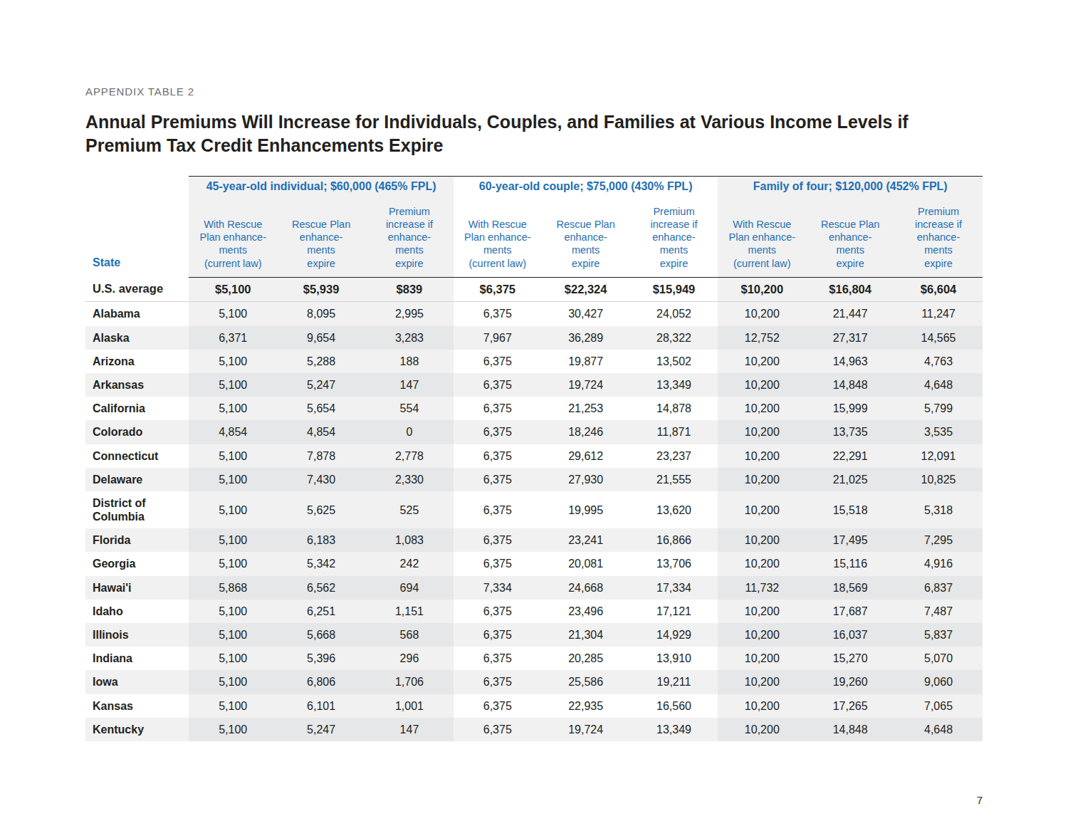APPENDIX TABLE 2
Annual Premiums Will Increase for Individuals, Couples, and Families at Various Income Levels if Premium Tax Credit Enhancements Expire
| | 45-year-old individual; $60,000 (465% FPL) | 60-year-old couple; $75,000 (430% FPL) | Family of four; $120,000 (452% FPL) |
| --- | --- | --- | --- |
| State | With Rescue Plan enhance- ments (current law) | Rescue Plan enhance- ments expire | Premium increase if enhance- ments expire | With Rescue Plan enhance- ments (current law) | Rescue Plan enhance- ments expire | Premium increase if enhance- ments expire | With Rescue Plan enhance- ments (current law) | Rescue Plan enhance- ments expire | Premium increase if enhance- ments expire |
| U.S. average | $5,100 | $5,939 | $839 | $6,375 | $22,324 | $15,949 | $10,200 | $16,804 | $6,604 |
| Alabama | 5,100 | 8,095 | 2,995 | 6,375 | 30,427 | 24,052 | 10,200 | 21,447 | 11,247 |
| Alaska | 6,371 | 9,654 | 3,283 | 7,967 | 36,289 | 28,322 | 12,752 | 27,317 | 14,565 |
| Arizona | 5,100 | 5,288 | 188 | 6,375 | 19,877 | 13,502 | 10,200 | 14,963 | 4,763 |
| Arkansas | 5,100 | 5,247 | 147 | 6,375 | 19,724 | 13,349 | 10,200 | 14,848 | 4,648 |
| California | 5,100 | 5,654 | 554 | 6,375 | 21,253 | 14,878 | 10,200 | 15,999 | 5,799 |
| Colorado | 4,854 | 4,854 | 0 | 6,375 | 18,246 | 11,871 | 10,200 | 13,735 | 3,535 |
| Connecticut | 5,100 | 7,878 | 2,778 | 6,375 | 29,612 | 23,237 | 10,200 | 22,291 | 12,091 |
| Delaware | 5,100 | 7,430 | 2,330 | 6,375 | 27,930 | 21,555 | 10,200 | 21,025 | 10,825 |
| District of Columbia | 5,100 | 5,625 | 525 | 6,375 | 19,995 | 13,620 | 10,200 | 15,518 | 5,318 |
| Florida | 5,100 | 6,183 | 1,083 | 6,375 | 23,241 | 16,866 | 10,200 | 17,495 | 7,295 |
| Georgia | 5,100 | 5,342 | 242 | 6,375 | 20,081 | 13,706 | 10,200 | 15,116 | 4,916 |
| Hawai'i | 5,868 | 6,562 | 694 | 7,334 | 24,668 | 17,334 | 11,732 | 18,569 | 6,837 |
| Idaho | 5,100 | 6,251 | 1,151 | 6,375 | 23,496 | 17,121 | 10,200 | 17,687 | 7,487 |
| Illinois | 5,100 | 5,668 | 568 | 6,375 | 21,304 | 14,929 | 10,200 | 16,037 | 5,837 |
| Indiana | 5,100 | 5,396 | 296 | 6,375 | 20,285 | 13,910 | 10,200 | 15,270 | 5,070 |
| Iowa | 5,100 | 6,806 | 1,706 | 6,375 | 25,586 | 19,211 | 10,200 | 19,260 | 9,060 |
| Kansas | 5,100 | 6,101 | 1,001 | 6,375 | 22,935 | 16,560 | 10,200 | 17,265 | 7,065 |
| Kentucky | 5,100 | 5,247 | 147 | 6,375 | 19,724 | 13,349 | 10,200 | 14,848 | 4,648 |
7